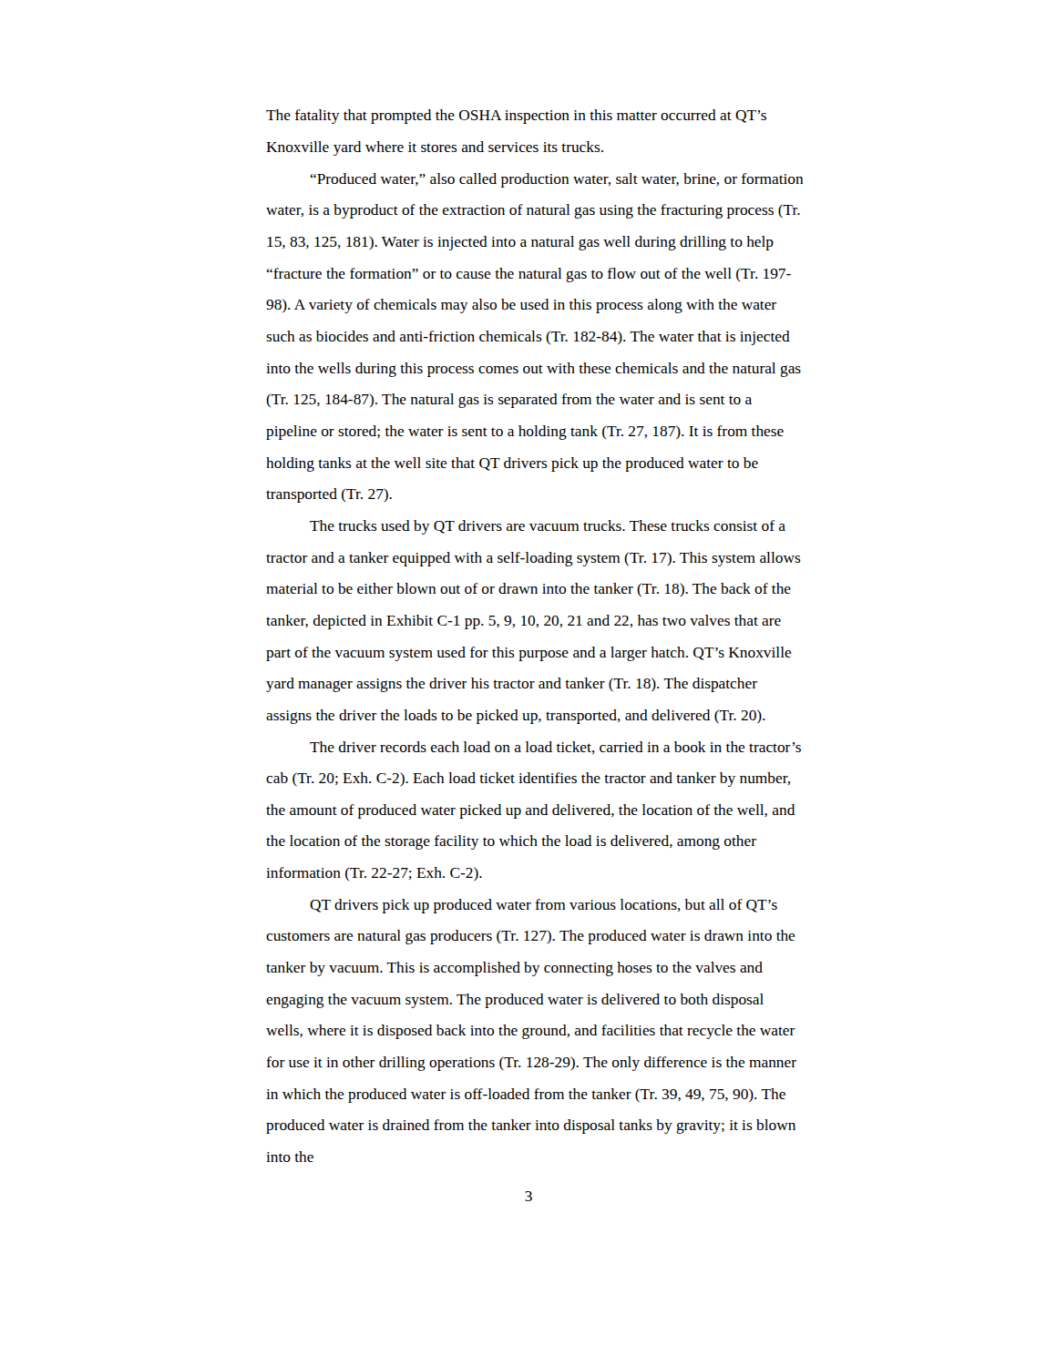The fatality that prompted the OSHA inspection in this matter occurred at QT’s Knoxville yard where it stores and services its trucks.
“Produced water,” also called production water, salt water, brine, or formation water, is a byproduct of the extraction of natural gas using the fracturing process (Tr. 15, 83, 125, 181). Water is injected into a natural gas well during drilling to help “fracture the formation” or to cause the natural gas to flow out of the well (Tr. 197-98). A variety of chemicals may also be used in this process along with the water such as biocides and anti-friction chemicals (Tr. 182-84). The water that is injected into the wells during this process comes out with these chemicals and the natural gas (Tr. 125, 184-87). The natural gas is separated from the water and is sent to a pipeline or stored; the water is sent to a holding tank (Tr. 27, 187). It is from these holding tanks at the well site that QT drivers pick up the produced water to be transported (Tr. 27).
The trucks used by QT drivers are vacuum trucks. These trucks consist of a tractor and a tanker equipped with a self-loading system (Tr. 17). This system allows material to be either blown out of or drawn into the tanker (Tr. 18). The back of the tanker, depicted in Exhibit C-1 pp. 5, 9, 10, 20, 21 and 22, has two valves that are part of the vacuum system used for this purpose and a larger hatch. QT’s Knoxville yard manager assigns the driver his tractor and tanker (Tr. 18). The dispatcher assigns the driver the loads to be picked up, transported, and delivered (Tr. 20).
The driver records each load on a load ticket, carried in a book in the tractor’s cab (Tr. 20; Exh. C-2). Each load ticket identifies the tractor and tanker by number, the amount of produced water picked up and delivered, the location of the well, and the location of the storage facility to which the load is delivered, among other information (Tr. 22-27; Exh. C-2).
QT drivers pick up produced water from various locations, but all of QT’s customers are natural gas producers (Tr. 127). The produced water is drawn into the tanker by vacuum. This is accomplished by connecting hoses to the valves and engaging the vacuum system. The produced water is delivered to both disposal wells, where it is disposed back into the ground, and facilities that recycle the water for use it in other drilling operations (Tr. 128-29). The only difference is the manner in which the produced water is off-loaded from the tanker (Tr. 39, 49, 75, 90). The produced water is drained from the tanker into disposal tanks by gravity; it is blown into the
3